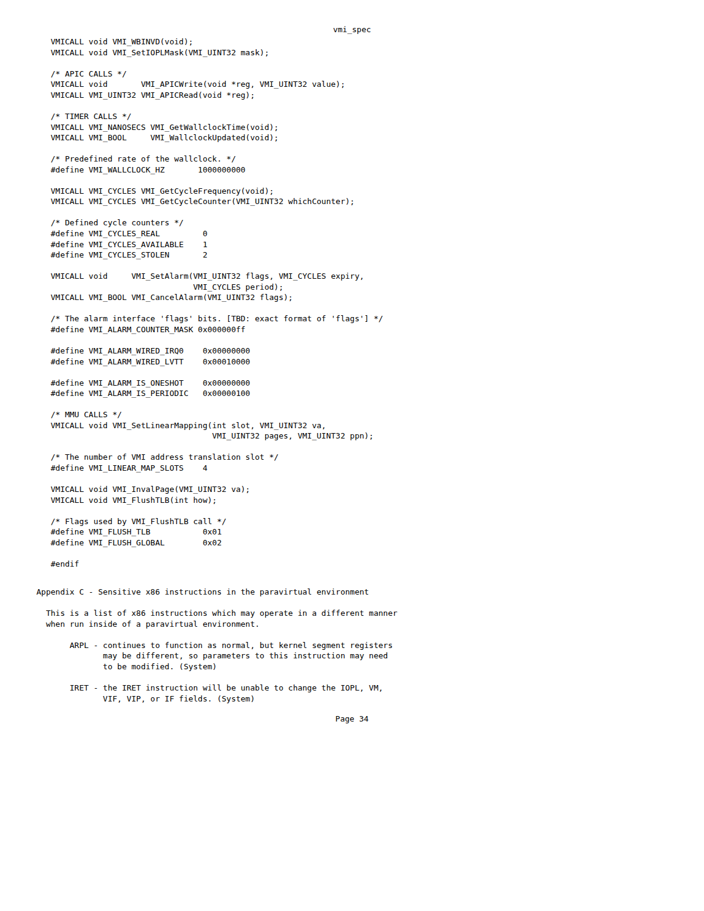vmi_spec
   VMICALL void VMI_WBINVD(void);
   VMICALL void VMI_SetIOPLMask(VMI_UINT32 mask);

   /* APIC CALLS */
   VMICALL void       VMI_APICWrite(void *reg, VMI_UINT32 value);
   VMICALL VMI_UINT32 VMI_APICRead(void *reg);

   /* TIMER CALLS */
   VMICALL VMI_NANOSECS VMI_GetWallclockTime(void);
   VMICALL VMI_BOOL     VMI_WallclockUpdated(void);

   /* Predefined rate of the wallclock. */
   #define VMI_WALLCLOCK_HZ       1000000000

   VMICALL VMI_CYCLES VMI_GetCycleFrequency(void);
   VMICALL VMI_CYCLES VMI_GetCycleCounter(VMI_UINT32 whichCounter);

   /* Defined cycle counters */
   #define VMI_CYCLES_REAL         0
   #define VMI_CYCLES_AVAILABLE    1
   #define VMI_CYCLES_STOLEN       2

   VMICALL void     VMI_SetAlarm(VMI_UINT32 flags, VMI_CYCLES expiry,
                                 VMI_CYCLES period);
   VMICALL VMI_BOOL VMI_CancelAlarm(VMI_UINT32 flags);

   /* The alarm interface 'flags' bits. [TBD: exact format of 'flags'] */
   #define VMI_ALARM_COUNTER_MASK 0x000000ff

   #define VMI_ALARM_WIRED_IRQ0    0x00000000
   #define VMI_ALARM_WIRED_LVTT    0x00010000

   #define VMI_ALARM_IS_ONESHOT    0x00000000
   #define VMI_ALARM_IS_PERIODIC   0x00000100

   /* MMU CALLS */
   VMICALL void VMI_SetLinearMapping(int slot, VMI_UINT32 va,
                                     VMI_UINT32 pages, VMI_UINT32 ppn);

   /* The number of VMI address translation slot */
   #define VMI_LINEAR_MAP_SLOTS    4

   VMICALL void VMI_InvalPage(VMI_UINT32 va);
   VMICALL void VMI_FlushTLB(int how);

   /* Flags used by VMI_FlushTLB call */
   #define VMI_FLUSH_TLB           0x01
   #define VMI_FLUSH_GLOBAL        0x02

   #endif
Appendix C - Sensitive x86 instructions in the paravirtual environment

  This is a list of x86 instructions which may operate in a different manner
  when run inside of a paravirtual environment.

       ARPL - continues to function as normal, but kernel segment registers
              may be different, so parameters to this instruction may need
              to be modified. (System)

       IRET - the IRET instruction will be unable to change the IOPL, VM,
              VIF, VIP, or IF fields. (System)
Page 34